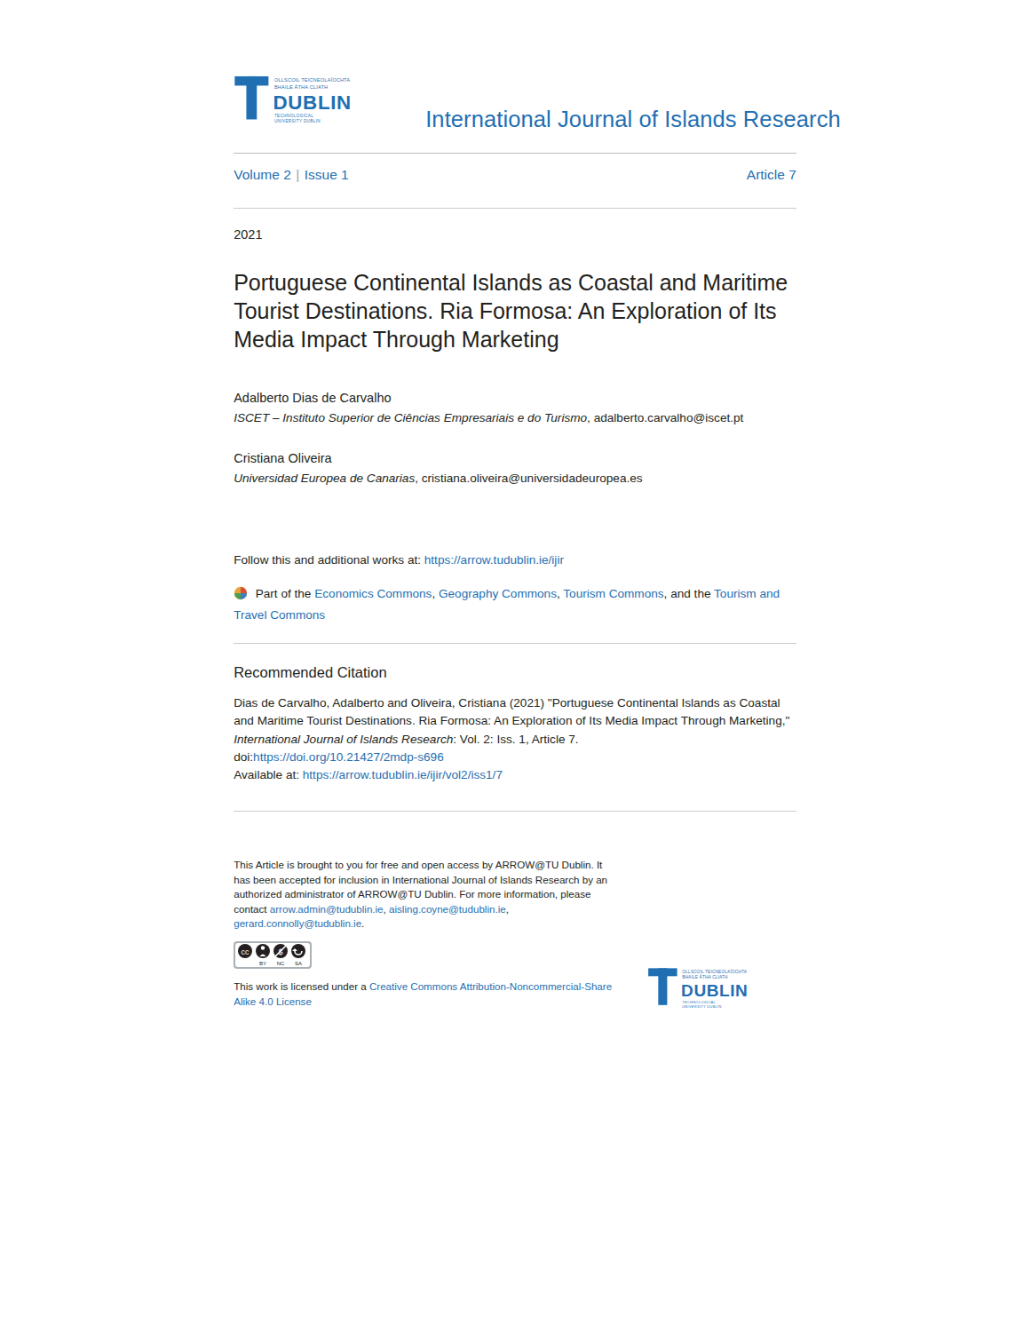OLLSCOIL TEICNEOLAÍOCHTA BHAILE ÁTHA CLIATH DUBLIN TECHNOLOGICAL UNIVERSITY DUBLIN
International Journal of Islands Research
Volume 2|Issue 1
Article 7
2021
Portuguese Continental Islands as Coastal and Maritime Tourist Destinations. Ria Formosa: An Exploration of Its Media Impact Through Marketing
Adalberto Dias de Carvalho
ISCET – Instituto Superior de Ciências Empresariais e do Turismo, adalberto.carvalho@iscet.pt
Cristiana Oliveira
Universidad Europea de Canarias, cristiana.oliveira@universidadeuropea.es
Follow this and additional works at: https://arrow.tudublin.ie/ijir
Part of the Economics Commons, Geography Commons, Tourism Commons, and the Tourism and Travel Commons
Recommended Citation
Dias de Carvalho, Adalberto and Oliveira, Cristiana (2021) "Portuguese Continental Islands as Coastal and Maritime Tourist Destinations. Ria Formosa: An Exploration of Its Media Impact Through Marketing," International Journal of Islands Research: Vol. 2: Iss. 1, Article 7.
doi:https://doi.org/10.21427/2mdp-s696
Available at: https://arrow.tudublin.ie/ijir/vol2/iss1/7
This Article is brought to you for free and open access by ARROW@TU Dublin. It has been accepted for inclusion in International Journal of Islands Research by an authorized administrator of ARROW@TU Dublin. For more information, please contact arrow.admin@tudublin.ie, aisling.coyne@tudublin.ie, gerard.connolly@tudublin.ie.
cc $ BY NC SA
This work is licensed under a Creative Commons Attribution-Noncommercial-Share Alike 4.0 License
OLLSCOIL TEICNEOLAÍOCHTA BHAILE ÁTHA CLIATH DUBLIN TECHNOLOGICAL UNIVERSITY DUBLIN